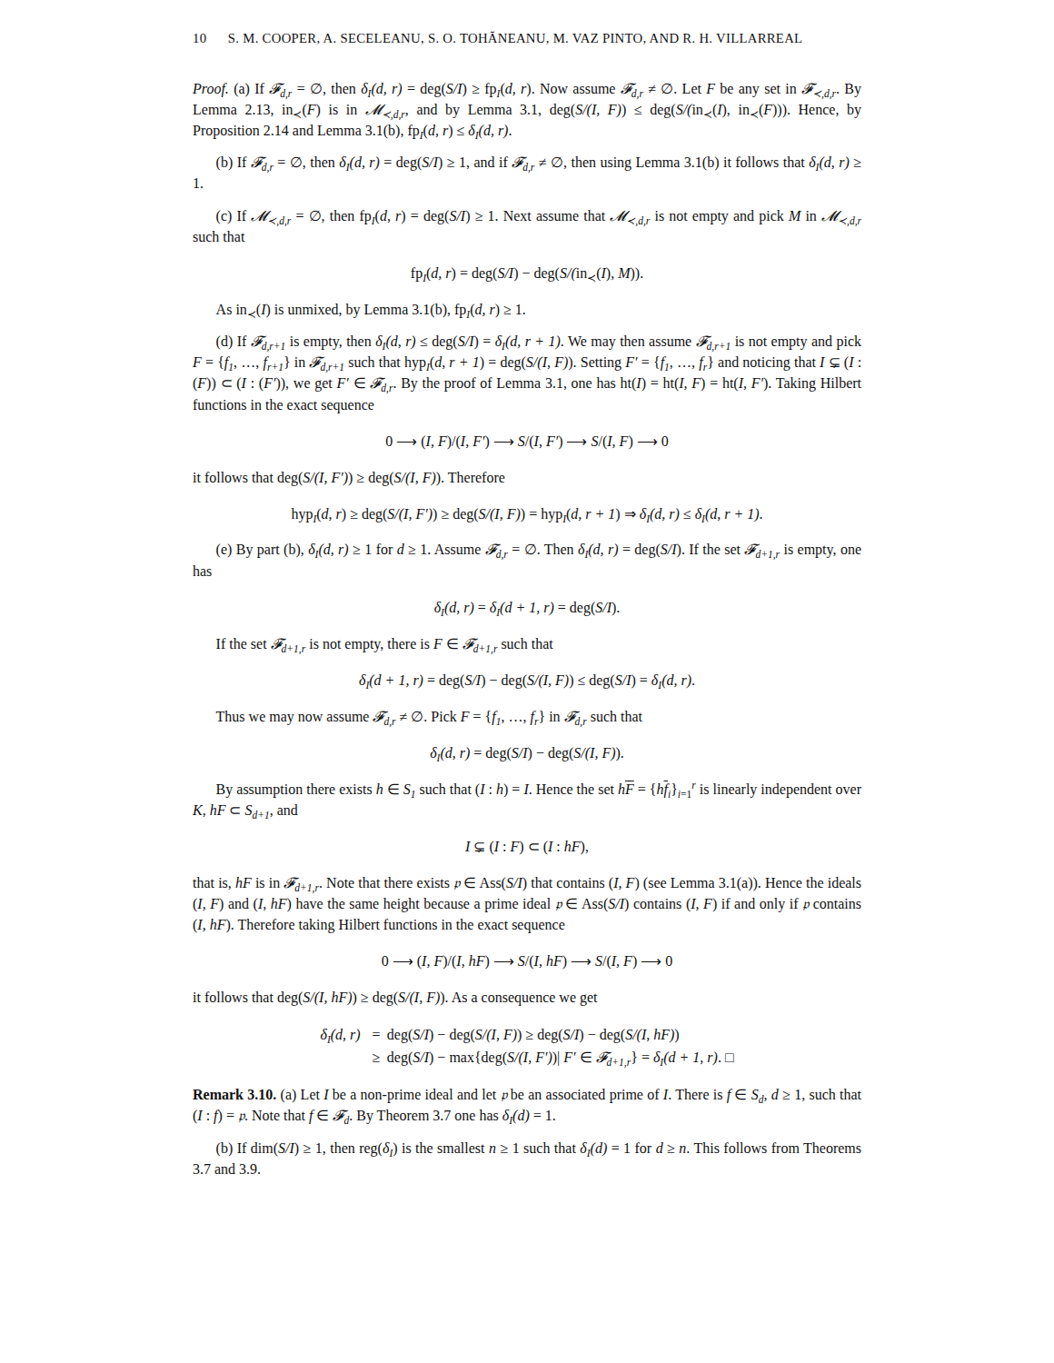10 S. M. COOPER, A. SECELEANU, S. O. TOHĂNEANU, M. VAZ PINTO, AND R. H. VILLARREAL
Proof. (a) If 𝓕d,r = ∅, then δI(d, r) = deg(S/I) ≥ fpI(d, r). Now assume 𝓕d,r ≠ ∅. Let F be any set in 𝓕≺,d,r. By Lemma 2.13, in≺(F) is in 𝓜≺,d,r, and by Lemma 3.1, deg(S/(I, F)) ≤ deg(S/(in≺(I), in≺(F))). Hence, by Proposition 2.14 and Lemma 3.1(b), fpI(d, r) ≤ δI(d, r).
(b) If 𝓕d,r = ∅, then δI(d, r) = deg(S/I) ≥ 1, and if 𝓕d,r ≠ ∅, then using Lemma 3.1(b) it follows that δI(d, r) ≥ 1.
(c) If 𝓜≺,d,r = ∅, then fpI(d, r) = deg(S/I) ≥ 1. Next assume that 𝓜≺,d,r is not empty and pick M in 𝓜≺,d,r such that
fpI(d, r) = deg(S/I) − deg(S/(in≺(I), M)).
As in≺(I) is unmixed, by Lemma 3.1(b), fpI(d, r) ≥ 1.
(d) If 𝓕d,r+1 is empty, then δI(d, r) ≤ deg(S/I) = δI(d, r + 1). We may then assume 𝓕d,r+1 is not empty and pick F = {f1, …, fr+1} in 𝓕d,r+1 such that hypI(d, r + 1) = deg(S/(I, F)). Setting F′ = {f1, …, fr} and noticing that I ⊊ (I : (F)) ⊂ (I : (F′)), we get F′ ∈ 𝓕d,r. By the proof of Lemma 3.1, one has ht(I) = ht(I, F) = ht(I, F′). Taking Hilbert functions in the exact sequence
0 ⟶ (I, F)/(I, F′) ⟶ S/(I, F′) ⟶ S/(I, F) ⟶ 0
it follows that deg(S/(I, F′)) ≥ deg(S/(I, F)). Therefore
hypI(d, r) ≥ deg(S/(I, F′)) ≥ deg(S/(I, F)) = hypI(d, r + 1) ⇒ δI(d, r) ≤ δI(d, r + 1).
(e) By part (b), δI(d, r) ≥ 1 for d ≥ 1. Assume 𝓕d,r = ∅. Then δI(d, r) = deg(S/I). If the set 𝓕d+1,r is empty, one has
δI(d, r) = δI(d + 1, r) = deg(S/I).
If the set 𝓕d+1,r is not empty, there is F ∈ 𝓕d+1,r such that
δI(d + 1, r) = deg(S/I) − deg(S/(I, F)) ≤ deg(S/I) = δI(d, r).
Thus we may now assume 𝓕d,r ≠ ∅. Pick F = {f1, …, fr} in 𝓕d,r such that
δI(d, r) = deg(S/I) − deg(S/(I, F)).
By assumption there exists h ∈ S1 such that (I : h) = I. Hence the set hF = {hfi}i=1r is linearly independent over K, hF ⊂ Sd+1, and
I ⊊ (I : F) ⊂ (I : hF),
that is, hF is in 𝓕d+1,r. Note that there exists 𝔭 ∈ Ass(S/I) that contains (I, F) (see Lemma 3.1(a)). Hence the ideals (I, F) and (I, hF) have the same height because a prime ideal 𝔭 ∈ Ass(S/I) contains (I, F) if and only if 𝔭 contains (I, hF). Therefore taking Hilbert functions in the exact sequence
0 ⟶ (I, F)/(I, hF) ⟶ S/(I, hF) ⟶ S/(I, F) ⟶ 0
it follows that deg(S/(I, hF)) ≥ deg(S/(I, F)). As a consequence we get
| δ I (d, r) | = | deg( S/I ) − deg( S/(I, F) ) ≥ deg( S/I ) − deg( S/(I, hF) ) |
| | ≥ | deg( S/I ) − max{deg( S/(I, F′) )/ F′ ∈ 𝓕 d+1,r } = δ I (d + 1, r) . □ |
Remark 3.10. (a) Let I be a non-prime ideal and let 𝔭 be an associated prime of I. There is f ∈ Sd, d ≥ 1, such that (I : f) = 𝔭. Note that f ∈ 𝓕d. By Theorem 3.7 one has δI(d) = 1.
(b) If dim(S/I) ≥ 1, then reg(δI) is the smallest n ≥ 1 such that δI(d) = 1 for d ≥ n. This follows from Theorems 3.7 and 3.9.